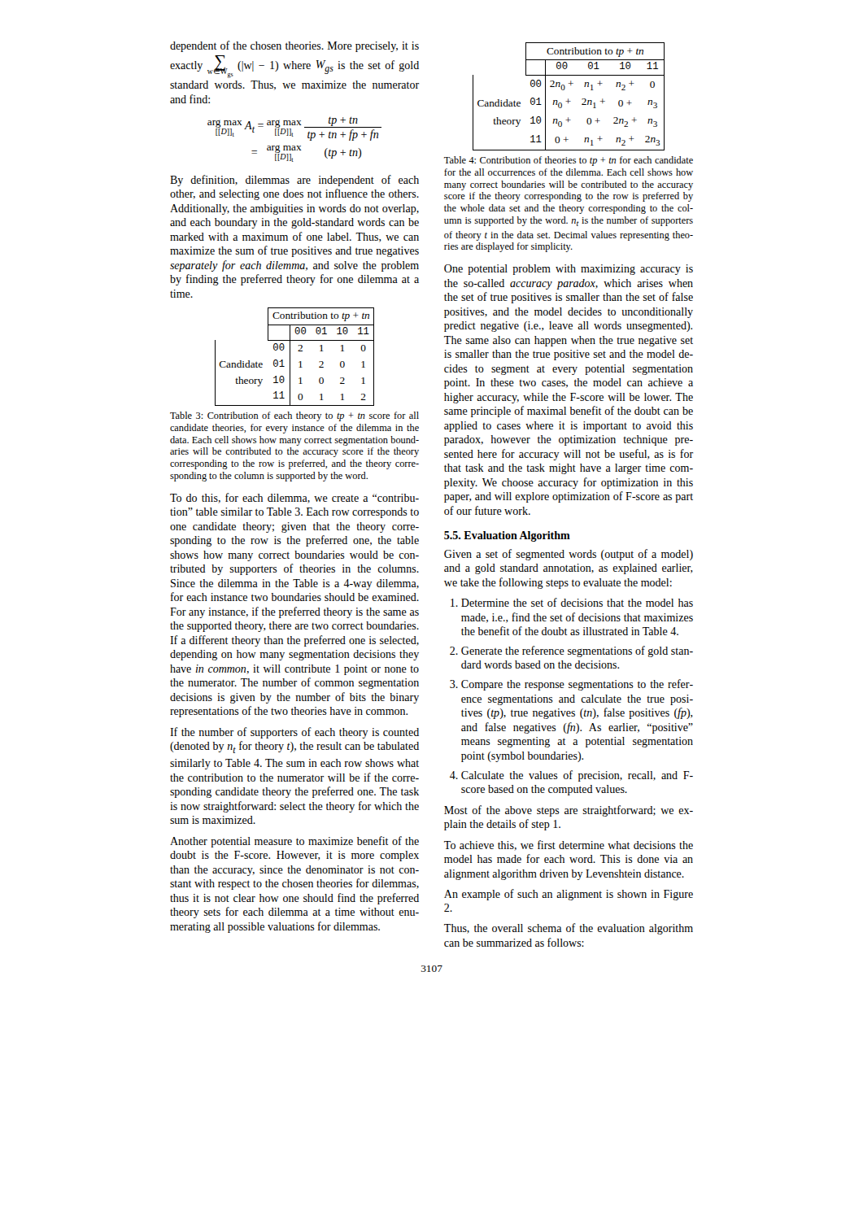dependent of the chosen theories. More precisely, it is exactly ∑w∈Wgs (|w| − 1) where Wgs is the set of gold standard words. Thus, we maximize the numerator and find:
| arg max [[ D ]] t | A t = | arg max [[ D ]] t | tp + tn tp + tn + fp + fn |
| | = | arg max [[ D ]] t | ( tp + tn ) |
By definition, dilemmas are independent of each other, and selecting one does not influence the others. Additionally, the ambiguities in words do not overlap, and each boundary in the gold-standard words can be marked with a maximum of one label. Thus, we can maximize the sum of true positives and true negatives separately for each dilemma, and solve the problem by finding the preferred theory for one dilemma at a time.
| | Contribution to tp + tn |
| | | 00 | 01 | 10 | 11 |
| | 00 | 2 | 1 | 1 | 0 |
| Candidate | 01 | 1 | 2 | 0 | 1 |
| theory | 10 | 1 | 0 | 2 | 1 |
| | 11 | 0 | 1 | 1 | 2 |
Table 3: Contribution of each theory to tp + tn score for all candidate theories, for every instance of the dilemma in the data. Each cell shows how many correct segmentation boundaries will be contributed to the accuracy score if the theory corresponding to the row is preferred, and the theory corresponding to the column is supported by the word.
To do this, for each dilemma, we create a “contribution” table similar to Table 3. Each row corresponds to one candidate theory; given that the theory corresponding to the row is the preferred one, the table shows how many correct boundaries would be contributed by supporters of theories in the columns. Since the dilemma in the Table is a 4-way dilemma, for each instance two boundaries should be examined. For any instance, if the preferred theory is the same as the supported theory, there are two correct boundaries. If a different theory than the preferred one is selected, depending on how many segmentation decisions they have in common, it will contribute 1 point or none to the numerator. The number of common segmentation decisions is given by the number of bits the binary representations of the two theories have in common.
If the number of supporters of each theory is counted (denoted by nt for theory t), the result can be tabulated similarly to Table 4. The sum in each row shows what the contribution to the numerator will be if the corresponding candidate theory the preferred one. The task is now straightforward: select the theory for which the sum is maximized.
Another potential measure to maximize benefit of the doubt is the F-score. However, it is more complex than the accuracy, since the denominator is not constant with respect to the chosen theories for dilemmas, thus it is not clear how one should find the preferred theory sets for each dilemma at a time without enumerating all possible valuations for dilemmas.
| | Contribution to tp + tn |
| | | 00 | 01 | 10 | 11 |
| | 00 | 2 n 0 + | n 1 + | n 2 + | 0 |
| Candidate | 01 | n 0 + | 2 n 1 + | 0 + | n 3 |
| theory | 10 | n 0 + | 0 + | 2 n 2 + | n 3 |
| | 11 | 0 + | n 1 + | n 2 + | 2 n 3 |
Table 4: Contribution of theories to tp + tn for each candidate for the all occurrences of the dilemma. Each cell shows how many correct boundaries will be contributed to the accuracy score if the theory corresponding to the row is preferred by the whole data set and the theory corresponding to the column is supported by the word. nt is the number of supporters of theory t in the data set. Decimal values representing theories are displayed for simplicity.
One potential problem with maximizing accuracy is the so-called accuracy paradox, which arises when the set of true positives is smaller than the set of false positives, and the model decides to unconditionally predict negative (i.e., leave all words unsegmented). The same also can happen when the true negative set is smaller than the true positive set and the model decides to segment at every potential segmentation point. In these two cases, the model can achieve a higher accuracy, while the F-score will be lower. The same principle of maximal benefit of the doubt can be applied to cases where it is important to avoid this paradox, however the optimization technique presented here for accuracy will not be useful, as is for that task and the task might have a larger time complexity. We choose accuracy for optimization in this paper, and will explore optimization of F-score as part of our future work.
5.5. Evaluation Algorithm
Given a set of segmented words (output of a model) and a gold standard annotation, as explained earlier, we take the following steps to evaluate the model:
Determine the set of decisions that the model has made, i.e., find the set of decisions that maximizes the benefit of the doubt as illustrated in Table 4.
Generate the reference segmentations of gold standard words based on the decisions.
Compare the response segmentations to the reference segmentations and calculate the true positives (tp), true negatives (tn), false positives (fp), and false negatives (fn). As earlier, “positive” means segmenting at a potential segmentation point (symbol boundaries).
Calculate the values of precision, recall, and F-score based on the computed values.
Most of the above steps are straightforward; we explain the details of step 1.
To achieve this, we first determine what decisions the model has made for each word. This is done via an alignment algorithm driven by Levenshtein distance.
An example of such an alignment is shown in Figure 2.
Thus, the overall schema of the evaluation algorithm can be summarized as follows:
3107